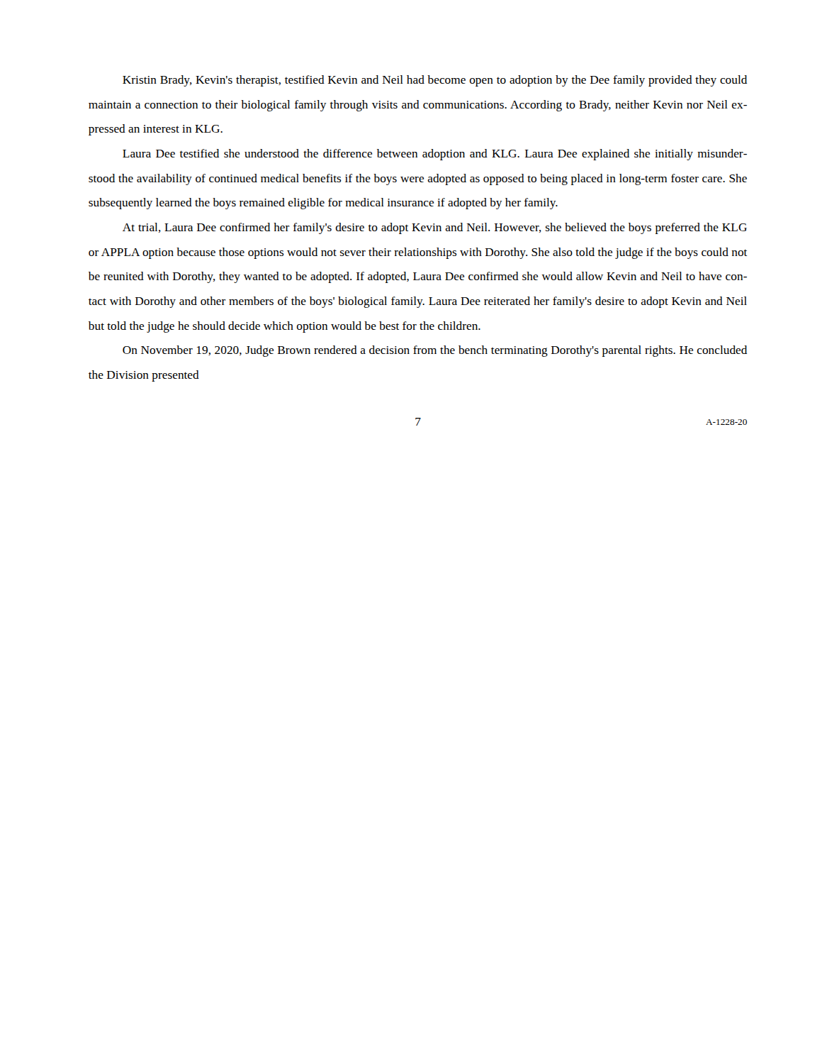Kristin Brady, Kevin's therapist, testified Kevin and Neil had become open to adoption by the Dee family provided they could maintain a connection to their biological family through visits and communications. According to Brady, neither Kevin nor Neil expressed an interest in KLG.
Laura Dee testified she understood the difference between adoption and KLG. Laura Dee explained she initially misunderstood the availability of continued medical benefits if the boys were adopted as opposed to being placed in long-term foster care. She subsequently learned the boys remained eligible for medical insurance if adopted by her family.
At trial, Laura Dee confirmed her family's desire to adopt Kevin and Neil. However, she believed the boys preferred the KLG or APPLA option because those options would not sever their relationships with Dorothy. She also told the judge if the boys could not be reunited with Dorothy, they wanted to be adopted. If adopted, Laura Dee confirmed she would allow Kevin and Neil to have contact with Dorothy and other members of the boys' biological family. Laura Dee reiterated her family's desire to adopt Kevin and Neil but told the judge he should decide which option would be best for the children.
On November 19, 2020, Judge Brown rendered a decision from the bench terminating Dorothy's parental rights. He concluded the Division presented
7
A-1228-20